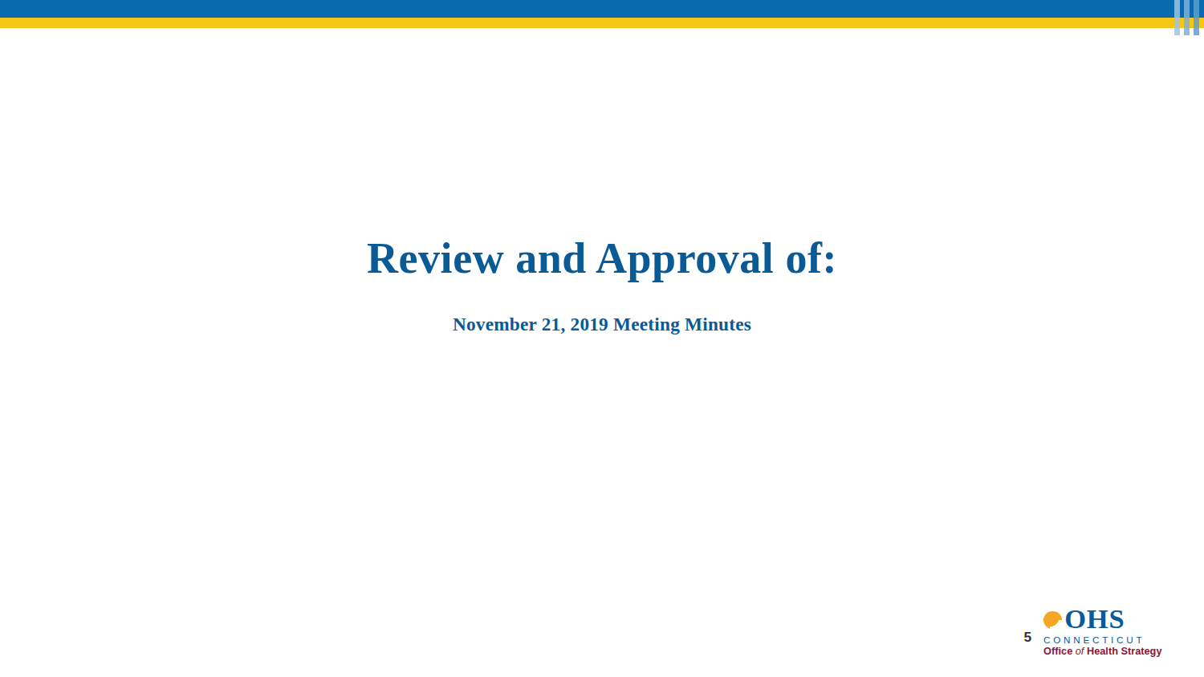Review and Approval of:
November 21, 2019 Meeting Minutes
5
OHS
CONNECTICUT
Office of Health Strategy